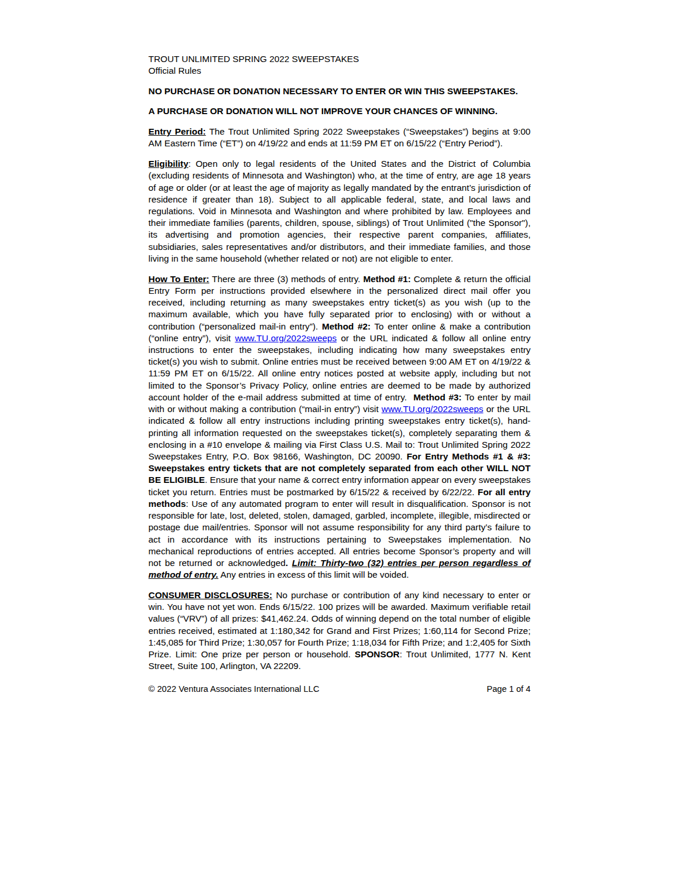TROUT UNLIMITED SPRING 2022 SWEEPSTAKES
Official Rules
NO PURCHASE OR DONATION NECESSARY TO ENTER OR WIN THIS SWEEPSTAKES.
A PURCHASE OR DONATION WILL NOT IMPROVE YOUR CHANCES OF WINNING.
Entry Period: The Trout Unlimited Spring 2022 Sweepstakes (“Sweepstakes”) begins at 9:00 AM Eastern Time (“ET”) on 4/19/22 and ends at 11:59 PM ET on 6/15/22 (“Entry Period”).
Eligibility: Open only to legal residents of the United States and the District of Columbia (excluding residents of Minnesota and Washington) who, at the time of entry, are age 18 years of age or older (or at least the age of majority as legally mandated by the entrant’s jurisdiction of residence if greater than 18). Subject to all applicable federal, state, and local laws and regulations. Void in Minnesota and Washington and where prohibited by law. Employees and their immediate families (parents, children, spouse, siblings) of Trout Unlimited ("the Sponsor"), its advertising and promotion agencies, their respective parent companies, affiliates, subsidiaries, sales representatives and/or distributors, and their immediate families, and those living in the same household (whether related or not) are not eligible to enter.
How To Enter: There are three (3) methods of entry. Method #1: Complete & return the official Entry Form per instructions provided elsewhere in the personalized direct mail offer you received, including returning as many sweepstakes entry ticket(s) as you wish (up to the maximum available, which you have fully separated prior to enclosing) with or without a contribution (“personalized mail-in entry”). Method #2: To enter online & make a contribution (“online entry”), visit www.TU.org/2022sweeps or the URL indicated & follow all online entry instructions to enter the sweepstakes, including indicating how many sweepstakes entry ticket(s) you wish to submit. Online entries must be received between 9:00 AM ET on 4/19/22 & 11:59 PM ET on 6/15/22. All online entry notices posted at website apply, including but not limited to the Sponsor’s Privacy Policy, online entries are deemed to be made by authorized account holder of the e-mail address submitted at time of entry. Method #3: To enter by mail with or without making a contribution (“mail-in entry”) visit www.TU.org/2022sweeps or the URL indicated & follow all entry instructions including printing sweepstakes entry ticket(s), hand-printing all information requested on the sweepstakes ticket(s), completely separating them & enclosing in a #10 envelope & mailing via First Class U.S. Mail to: Trout Unlimited Spring 2022 Sweepstakes Entry, P.O. Box 98166, Washington, DC 20090. For Entry Methods #1 & #3: Sweepstakes entry tickets that are not completely separated from each other WILL NOT BE ELIGIBLE. Ensure that your name & correct entry information appear on every sweepstakes ticket you return. Entries must be postmarked by 6/15/22 & received by 6/22/22. For all entry methods: Use of any automated program to enter will result in disqualification. Sponsor is not responsible for late, lost, deleted, stolen, damaged, garbled, incomplete, illegible, misdirected or postage due mail/entries. Sponsor will not assume responsibility for any third party’s failure to act in accordance with its instructions pertaining to Sweepstakes implementation. No mechanical reproductions of entries accepted. All entries become Sponsor’s property and will not be returned or acknowledged. Limit: Thirty-two (32) entries per person regardless of method of entry. Any entries in excess of this limit will be voided.
CONSUMER DISCLOSURES: No purchase or contribution of any kind necessary to enter or win. You have not yet won. Ends 6/15/22. 100 prizes will be awarded. Maximum verifiable retail values (“VRV”) of all prizes: $41,462.24. Odds of winning depend on the total number of eligible entries received, estimated at 1:180,342 for Grand and First Prizes; 1:60,114 for Second Prize; 1:45,085 for Third Prize; 1:30,057 for Fourth Prize; 1:18,034 for Fifth Prize; and 1:2,405 for Sixth Prize. Limit: One prize per person or household. SPONSOR: Trout Unlimited, 1777 N. Kent Street, Suite 100, Arlington, VA 22209.
© 2022 Ventura Associates International LLC Page 1 of 4